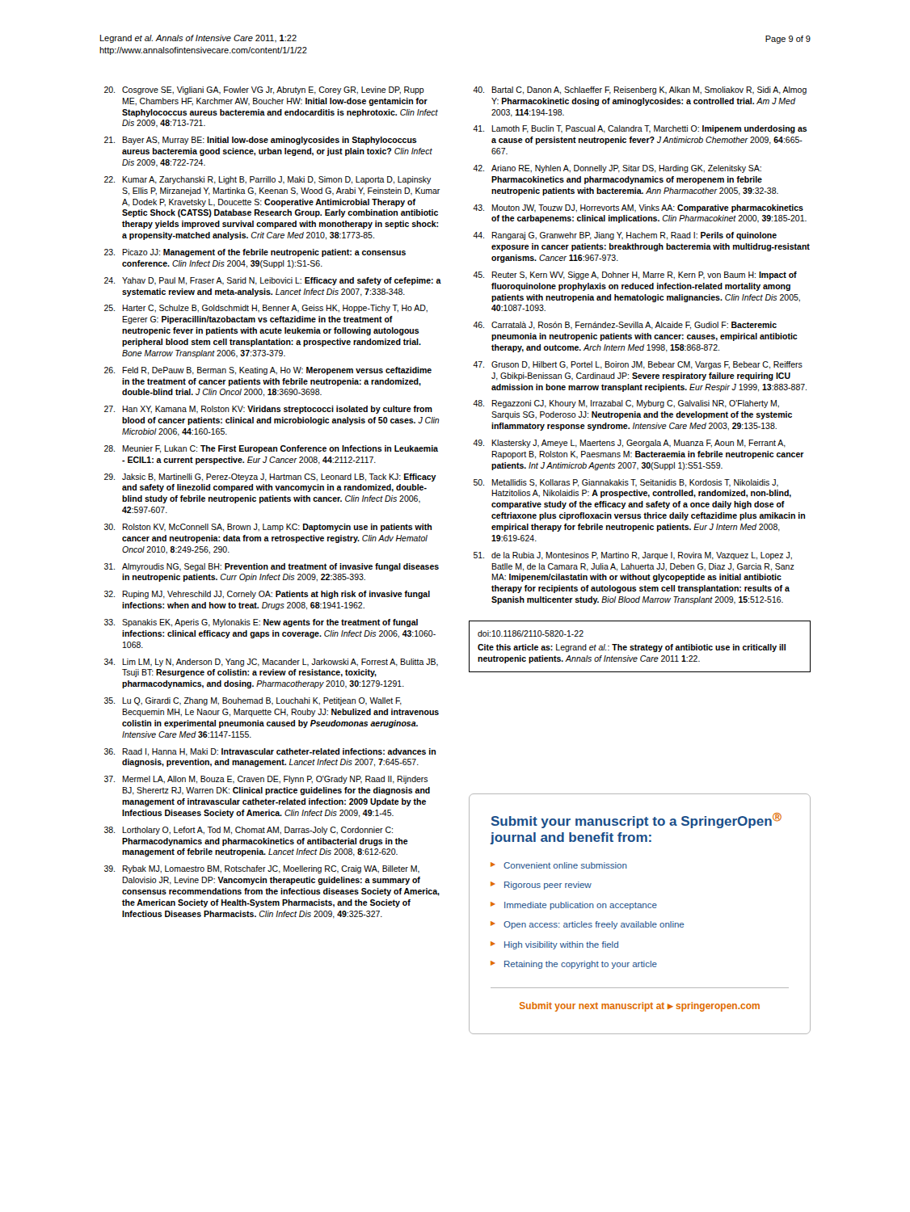Legrand et al. Annals of Intensive Care 2011, 1:22
http://www.annalsofintensivecare.com/content/1/1/22
Page 9 of 9
20. Cosgrove SE, Vigliani GA, Fowler VG Jr, Abrutyn E, Corey GR, Levine DP, Rupp ME, Chambers HF, Karchmer AW, Boucher HW: Initial low-dose gentamicin for Staphylococcus aureus bacteremia and endocarditis is nephrotoxic. Clin Infect Dis 2009, 48:713-721.
21. Bayer AS, Murray BE: Initial low-dose aminoglycosides in Staphylococcus aureus bacteremia good science, urban legend, or just plain toxic? Clin Infect Dis 2009, 48:722-724.
22. Kumar A, Zarychanski R, Light B, Parrillo J, Maki D, Simon D, Laporta D, Lapinsky S, Ellis P, Mirzanejad Y, Martinka G, Keenan S, Wood G, Arabi Y, Feinstein D, Kumar A, Dodek P, Kravetsky L, Doucette S: Cooperative Antimicrobial Therapy of Septic Shock (CATSS) Database Research Group. Early combination antibiotic therapy yields improved survival compared with monotherapy in septic shock: a propensity-matched analysis. Crit Care Med 2010, 38:1773-85.
23. Picazo JJ: Management of the febrile neutropenic patient: a consensus conference. Clin Infect Dis 2004, 39(Suppl 1):S1-S6.
24. Yahav D, Paul M, Fraser A, Sarid N, Leibovici L: Efficacy and safety of cefepime: a systematic review and meta-analysis. Lancet Infect Dis 2007, 7:338-348.
25. Harter C, Schulze B, Goldschmidt H, Benner A, Geiss HK, Hoppe-Tichy T, Ho AD, Egerer G: Piperacillin/tazobactam vs ceftazidime in the treatment of neutropenic fever in patients with acute leukemia or following autologous peripheral blood stem cell transplantation: a prospective randomized trial. Bone Marrow Transplant 2006, 37:373-379.
26. Feld R, DePauw B, Berman S, Keating A, Ho W: Meropenem versus ceftazidime in the treatment of cancer patients with febrile neutropenia: a randomized, double-blind trial. J Clin Oncol 2000, 18:3690-3698.
27. Han XY, Kamana M, Rolston KV: Viridans streptococci isolated by culture from blood of cancer patients: clinical and microbiologic analysis of 50 cases. J Clin Microbiol 2006, 44:160-165.
28. Meunier F, Lukan C: The First European Conference on Infections in Leukaemia - ECIL1: a current perspective. Eur J Cancer 2008, 44:2112-2117.
29. Jaksic B, Martinelli G, Perez-Oteyza J, Hartman CS, Leonard LB, Tack KJ: Efficacy and safety of linezolid compared with vancomycin in a randomized, double-blind study of febrile neutropenic patients with cancer. Clin Infect Dis 2006, 42:597-607.
30. Rolston KV, McConnell SA, Brown J, Lamp KC: Daptomycin use in patients with cancer and neutropenia: data from a retrospective registry. Clin Adv Hematol Oncol 2010, 8:249-256, 290.
31. Almyroudis NG, Segal BH: Prevention and treatment of invasive fungal diseases in neutropenic patients. Curr Opin Infect Dis 2009, 22:385-393.
32. Ruping MJ, Vehreschild JJ, Cornely OA: Patients at high risk of invasive fungal infections: when and how to treat. Drugs 2008, 68:1941-1962.
33. Spanakis EK, Aperis G, Mylonakis E: New agents for the treatment of fungal infections: clinical efficacy and gaps in coverage. Clin Infect Dis 2006, 43:1060-1068.
34. Lim LM, Ly N, Anderson D, Yang JC, Macander L, Jarkowski A, Forrest A, Bulitta JB, Tsuji BT: Resurgence of colistin: a review of resistance, toxicity, pharmacodynamics, and dosing. Pharmacotherapy 2010, 30:1279-1291.
35. Lu Q, Girardi C, Zhang M, Bouhemad B, Louchahi K, Petitjean O, Wallet F, Becquemin MH, Le Naour G, Marquette CH, Rouby JJ: Nebulized and intravenous colistin in experimental pneumonia caused by Pseudomonas aeruginosa. Intensive Care Med 36:1147-1155.
36. Raad I, Hanna H, Maki D: Intravascular catheter-related infections: advances in diagnosis, prevention, and management. Lancet Infect Dis 2007, 7:645-657.
37. Mermel LA, Allon M, Bouza E, Craven DE, Flynn P, O'Grady NP, Raad II, Rijnders BJ, Sherertz RJ, Warren DK: Clinical practice guidelines for the diagnosis and management of intravascular catheter-related infection: 2009 Update by the Infectious Diseases Society of America. Clin Infect Dis 2009, 49:1-45.
38. Lortholary O, Lefort A, Tod M, Chomat AM, Darras-Joly C, Cordonnier C: Pharmacodynamics and pharmacokinetics of antibacterial drugs in the management of febrile neutropenia. Lancet Infect Dis 2008, 8:612-620.
39. Rybak MJ, Lomaestro BM, Rotschafer JC, Moellering RC, Craig WA, Billeter M, Dalovisio JR, Levine DP: Vancomycin therapeutic guidelines: a summary of consensus recommendations from the infectious diseases Society of America, the American Society of Health-System Pharmacists, and the Society of Infectious Diseases Pharmacists. Clin Infect Dis 2009, 49:325-327.
40. Bartal C, Danon A, Schlaeffer F, Reisenberg K, Alkan M, Smoliakov R, Sidi A, Almog Y: Pharmacokinetic dosing of aminoglycosides: a controlled trial. Am J Med 2003, 114:194-198.
41. Lamoth F, Buclin T, Pascual A, Calandra T, Marchetti O: Imipenem underdosing as a cause of persistent neutropenic fever? J Antimicrob Chemother 2009, 64:665-667.
42. Ariano RE, Nyhlen A, Donnelly JP, Sitar DS, Harding GK, Zelenitsky SA: Pharmacokinetics and pharmacodynamics of meropenem in febrile neutropenic patients with bacteremia. Ann Pharmacother 2005, 39:32-38.
43. Mouton JW, Touzw DJ, Horrevorts AM, Vinks AA: Comparative pharmacokinetics of the carbapenems: clinical implications. Clin Pharmacokinet 2000, 39:185-201.
44. Rangaraj G, Granwehr BP, Jiang Y, Hachem R, Raad I: Perils of quinolone exposure in cancer patients: breakthrough bacteremia with multidrug-resistant organisms. Cancer 116:967-973.
45. Reuter S, Kern WV, Sigge A, Dohner H, Marre R, Kern P, von Baum H: Impact of fluoroquinolone prophylaxis on reduced infection-related mortality among patients with neutropenia and hematologic malignancies. Clin Infect Dis 2005, 40:1087-1093.
46. Carratalà J, Rosón B, Fernández-Sevilla A, Alcaide F, Gudiol F: Bacteremic pneumonia in neutropenic patients with cancer: causes, empirical antibiotic therapy, and outcome. Arch Intern Med 1998, 158:868-872.
47. Gruson D, Hilbert G, Portel L, Boiron JM, Bebear CM, Vargas F, Bebear C, Reiffers J, Gbikpi-Benissan G, Cardinaud JP: Severe respiratory failure requiring ICU admission in bone marrow transplant recipients. Eur Respir J 1999, 13:883-887.
48. Regazzoni CJ, Khoury M, Irrazabal C, Myburg C, Galvalisi NR, O'Flaherty M, Sarquis SG, Poderoso JJ: Neutropenia and the development of the systemic inflammatory response syndrome. Intensive Care Med 2003, 29:135-138.
49. Klastersky J, Ameye L, Maertens J, Georgala A, Muanza F, Aoun M, Ferrant A, Rapoport B, Rolston K, Paesmans M: Bacteraemia in febrile neutropenic cancer patients. Int J Antimicrob Agents 2007, 30(Suppl 1):S51-S59.
50. Metallidis S, Kollaras P, Giannakakis T, Seitanidis B, Kordosis T, Nikolaidis J, Hatzitolios A, Nikolaidis P: A prospective, controlled, randomized, non-blind, comparative study of the efficacy and safety of a once daily high dose of ceftriaxone plus ciprofloxacin versus thrice daily ceftazidime plus amikacin in empirical therapy for febrile neutropenic patients. Eur J Intern Med 2008, 19:619-624.
51. de la Rubia J, Montesinos P, Martino R, Jarque I, Rovira M, Vazquez L, Lopez J, Batlle M, de la Camara R, Julia A, Lahuerta JJ, Deben G, Diaz J, Garcia R, Sanz MA: Imipenem/cilastatin with or without glycopeptide as initial antibiotic therapy for recipients of autologous stem cell transplantation: results of a Spanish multicenter study. Biol Blood Marrow Transplant 2009, 15:512-516.
doi:10.1186/2110-5820-1-22
Cite this article as: Legrand et al.: The strategy of antibiotic use in critically ill neutropenic patients. Annals of Intensive Care 2011 1:22.
Submit your manuscript to a SpringerOpenⓇ
journal and benefit from:
Convenient online submission
Rigorous peer review
Immediate publication on acceptance
Open access: articles freely available online
High visibility within the field
Retaining the copyright to your article
Submit your next manuscript at ▶ springeropen.com